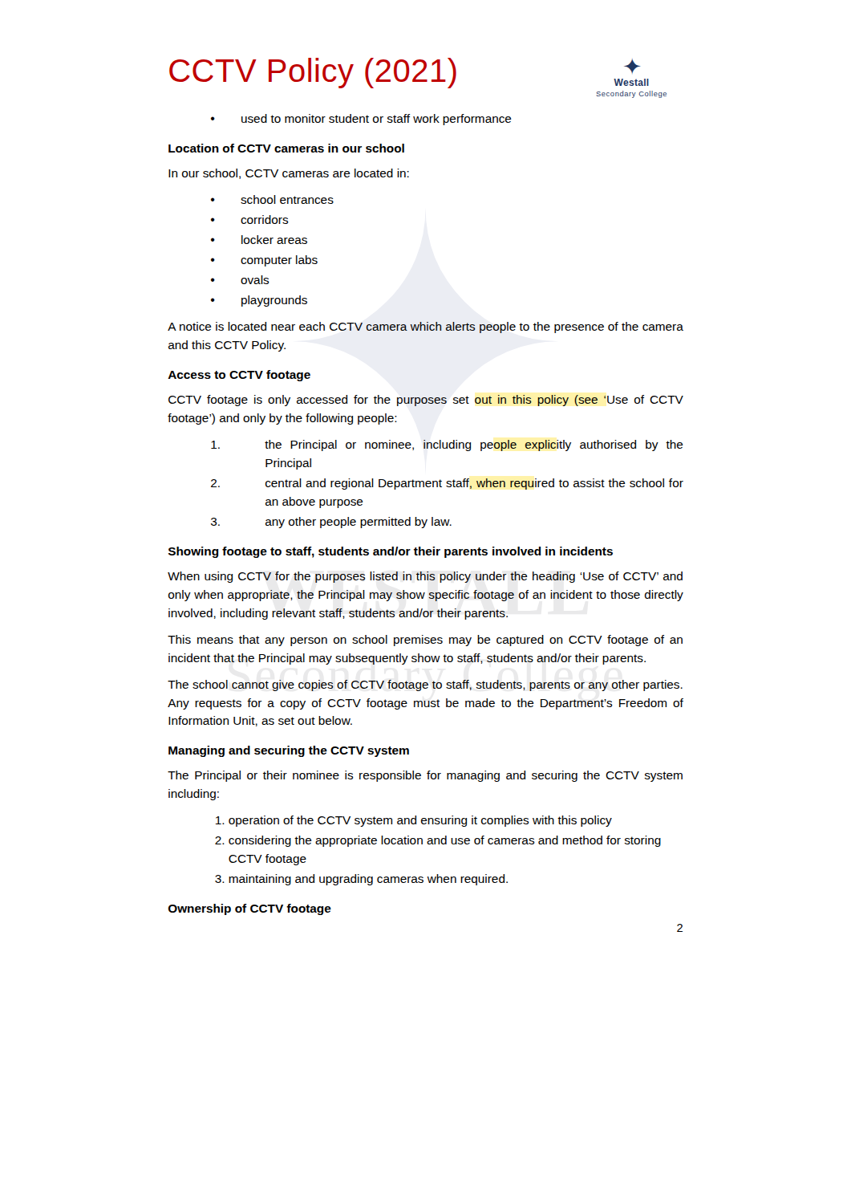✦
WESTALL
Secondary College
CCTV Policy (2021)
✦ Westall
Secondary College
used to monitor student or staff work performance
Location of CCTV cameras in our school
In our school, CCTV cameras are located in:
school entrances
corridors
locker areas
computer labs
ovals
playgrounds
A notice is located near each CCTV camera which alerts people to the presence of the camera and this CCTV Policy.
Access to CCTV footage
CCTV footage is only accessed for the purposes set out in this policy (see ‘Use of CCTV footage’) and only by the following people:
the Principal or nominee, including people explicitly authorised by the Principal
central and regional Department staff, when required to assist the school for an above purpose
any other people permitted by law.
Showing footage to staff, students and/or their parents involved in incidents
When using CCTV for the purposes listed in this policy under the heading ‘Use of CCTV’ and only when appropriate, the Principal may show specific footage of an incident to those directly involved, including relevant staff, students and/or their parents.
This means that any person on school premises may be captured on CCTV footage of an incident that the Principal may subsequently show to staff, students and/or their parents.
The school cannot give copies of CCTV footage to staff, students, parents or any other parties. Any requests for a copy of CCTV footage must be made to the Department’s Freedom of Information Unit, as set out below.
Managing and securing the CCTV system
The Principal or their nominee is responsible for managing and securing the CCTV system including:
operation of the CCTV system and ensuring it complies with this policy
considering the appropriate location and use of cameras and method for storing CCTV footage
maintaining and upgrading cameras when required.
Ownership of CCTV footage
2